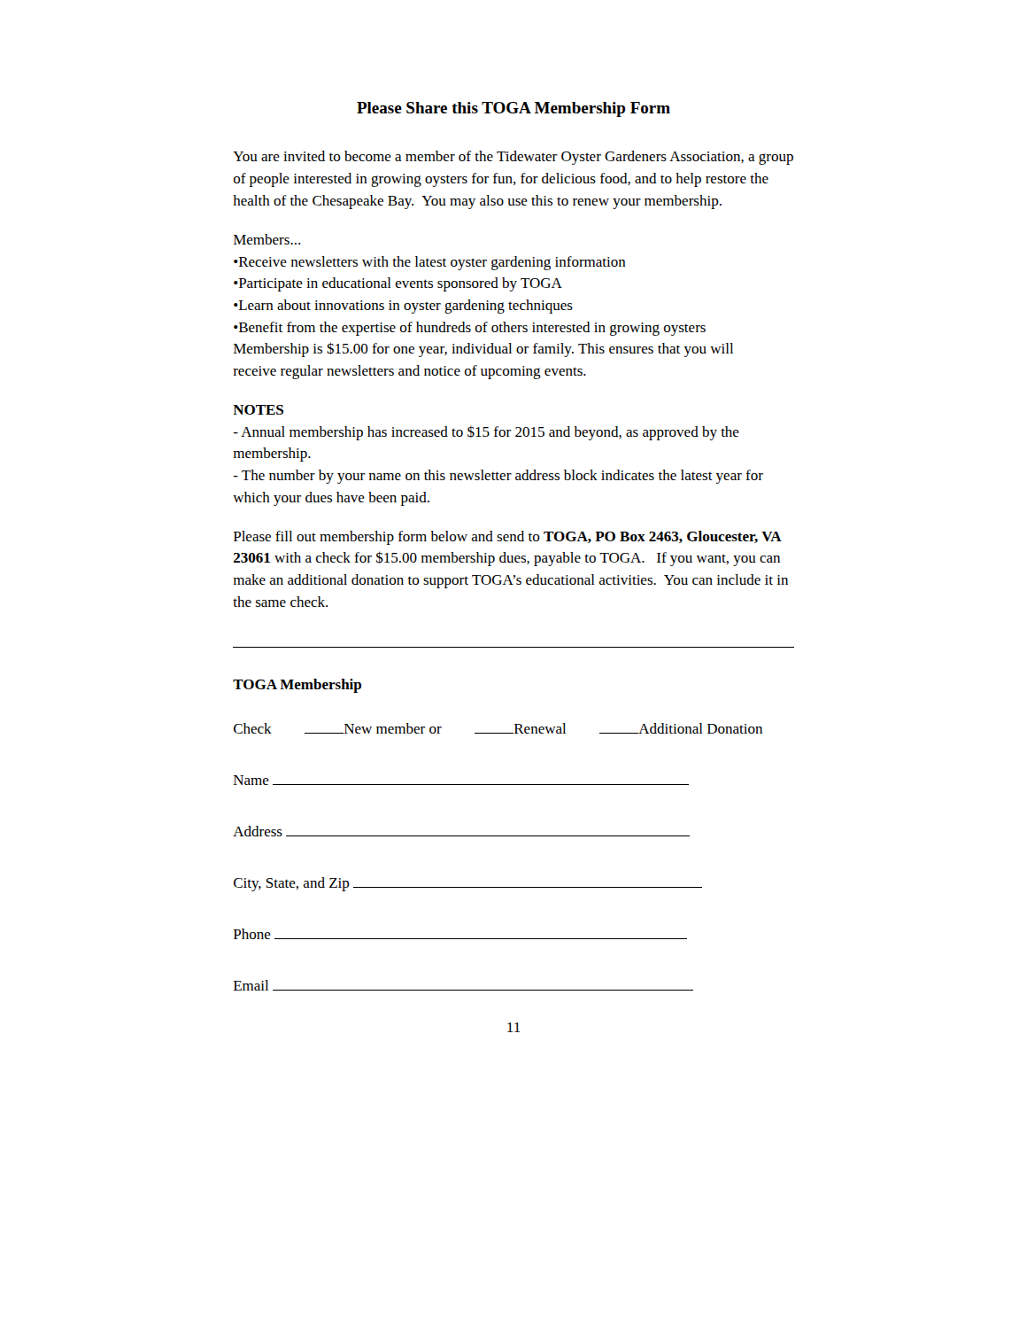Please Share this TOGA Membership Form
You are invited to become a member of the Tidewater Oyster Gardeners Association, a group of people interested in growing oysters for fun, for delicious food, and to help restore the health of the Chesapeake Bay. You may also use this to renew your membership.
Members...
•Receive newsletters with the latest oyster gardening information
•Participate in educational events sponsored by TOGA
•Learn about innovations in oyster gardening techniques
•Benefit from the expertise of hundreds of others interested in growing oysters
Membership is $15.00 for one year, individual or family. This ensures that you will
receive regular newsletters and notice of upcoming events.
NOTES
- Annual membership has increased to $15 for 2015 and beyond, as approved by the membership.
- The number by your name on this newsletter address block indicates the latest year for which your dues have been paid.
Please fill out membership form below and send to TOGA, PO Box 2463, Gloucester, VA 23061 with a check for $15.00 membership dues, payable to TOGA. If you want, you can make an additional donation to support TOGA’s educational activities. You can include it in the same check.
TOGA Membership
Check New member or Renewal Additional Donation
Name
Address
City, State, and Zip
Phone
Email
11